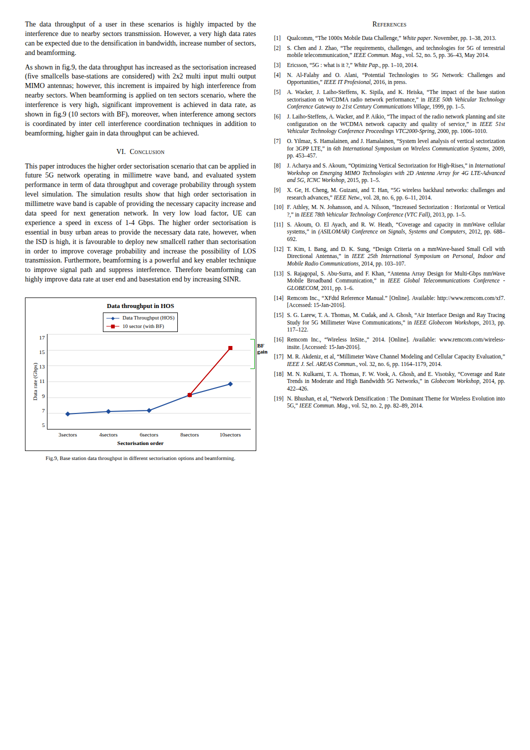The data throughput of a user in these scenarios is highly impacted by the interference due to nearby sectors transmission. However, a very high data rates can be expected due to the densification in bandwidth, increase number of sectors, and beamforming.
As shown in fig.9, the data throughput has increased as the sectorisation increased (five smallcells base-stations are considered) with 2x2 multi input multi output MIMO antennas; however, this increment is impaired by high interference from nearby sectors. When beamforming is applied on ten sectors scenario, where the interference is very high, significant improvement is achieved in data rate, as shown in fig.9 (10 sectors with BF), moreover, when interference among sectors is coordinated by inter cell interference coordination techniques in addition to beamforming, higher gain in data throughput can be achieved.
VI. Conclusion
This paper introduces the higher order sectorisation scenario that can be applied in future 5G network operating in millimetre wave band, and evaluated system performance in term of data throughput and coverage probability through system level simulation. The simulation results show that high order sectorisation in millimetre wave band is capable of providing the necessary capacity increase and data speed for next generation network. In very low load factor, UE can experience a speed in excess of 1-4 Gbps. The higher order sectorisation is essential in busy urban areas to provide the necessary data rate, however, when the ISD is high, it is favourable to deploy new smallcell rather than sectorisation in order to improve coverage probability and increase the possibility of LOS transmission. Furthermore, beamforming is a powerful and key enabler technique to improve signal path and suppress interference. Therefore beamforming can highly improve data rate at user end and basestation end by increasing SINR.
Data throughput in HOS
Data Throughput (HOS)
10 sector (with BF)
Data rate (Gbps)
17151311975
BF
gain
3sectors 4sectors 6sectors 8sectors 10sectors
Sectorisation order
Fig.9, Base station data throughput in different sectorisation options and beamforming.
References
[1] Qualcomm, “The 1000x Mobile Data Challenge,” White paper. November, pp. 1–38, 2013.
[2] S. Chen and J. Zhao, “The requirements, challenges, and technologies for 5G of terrestrial mobile telecommunication,” IEEE Commun. Mag., vol. 52, no. 5, pp. 36–43, May 2014.
[3] Ericsson, “5G : what is it ?,” White Pap., pp. 1–10, 2014.
[4] N. Al-Falahy and O. Alani, “Potential Technologies to 5G Network: Challenges and Opportunities,” IEEE IT Profesional, 2016, in press.
[5] A. Wacker, J. Laiho-Steffens, K. Sipila, and K. Heiska, “The impact of the base station sectorisation on WCDMA radio network performance,” in IEEE 50th Vehicular Technology Conference Gateway to 21st Century Communications Village, 1999, pp. 1–5.
[6] J. Laiho-Steffens, A. Wacker, and P. Aikio, “The impact of the radio network planning and site configuration on the WCDMA network capacity and quality of service,” in IEEE 51st Vehicular Technology Conference Proceedings VTC2000-Spring, 2000, pp. 1006–1010.
[7] O. Yilmaz, S. Hamalainen, and J. Hamalainen, “System level analysis of vertical sectorization for 3GPP LTE,” in 6th International Symposium on Wireless Communication Systems, 2009, pp. 453–457.
[8] J. Acharya and S. Akoum, “Optimizing Vertical Sectorization for High-Rises,” in International Workshop on Emerging MIMO Technologies with 2D Antenna Array for 4G LTE-Advanced and 5G, ICNC Workshop, 2015, pp. 1–5.
[9] X. Ge, H. Cheng, M. Guizani, and T. Han, “5G wireless backhaul networks: challenges and research advances,” IEEE Netw., vol. 28, no. 6, pp. 6–11, 2014.
[10] F. Athley, M. N. Johansson, and A. Nilsson, “Increased Sectorization : Horizontal or Vertical ?,” in IEEE 78th Vehicular Technology Conference (VTC Fall), 2013, pp. 1–5.
[11] S. Akoum, O. El Ayach, and R. W. Heath, “Coverage and capacity in mmWave cellular systems,” in (ASILOMAR) Conference on Signals, Systems and Computers, 2012, pp. 688–692.
[12] T. Kim, I. Bang, and D. K. Sung, “Design Criteria on a mmWave-based Small Cell with Directional Antennas,” in IEEE 25th International Symposium on Personal, Indoor and Mobile Radio Communications, 2014, pp. 103–107.
[13] S. Rajagopal, S. Abu-Surra, and F. Khan, “Antenna Array Design for Multi-Gbps mmWave Mobile Broadband Communication,” in IEEE Global Telecommunications Conference - GLOBECOM, 2011, pp. 1–6.
[14] Remcom Inc., “XFdtd Reference Manual.” [Online]. Available: http://www.remcom.com/xf7. [Accessed: 15-Jan-2016].
[15] S. G. Larew, T. A. Thomas, M. Cudak, and A. Ghosh, “Air Interface Design and Ray Tracing Study for 5G Millimeter Wave Communications,” in IEEE Globecom Workshops, 2013, pp. 117–122.
[16] Remcom Inc., “Wireless InSite.,” 2014. [Online]. Available: www.remcom.com/wireless-insite. [Accessed: 15-Jan-2016].
[17] M. R. Akdeniz, et al, “Millimeter Wave Channel Modeling and Cellular Capacity Evaluation,” IEEE J. Sel. AREAS Commun., vol. 32, no. 6, pp. 1164–1179, 2014.
[18] M. N. Kulkarni, T. A. Thomas, F. W. Vook, A. Ghosh, and E. Visotsky, “Coverage and Rate Trends in Moderate and High Bandwidth 5G Networks,” in Globecom Workshop, 2014, pp. 422–426.
[19] N. Bhushan, et al, “Network Densification : The Dominant Theme for Wireless Evolution into 5G,” IEEE Commun. Mag., vol. 52, no. 2, pp. 82–89, 2014.